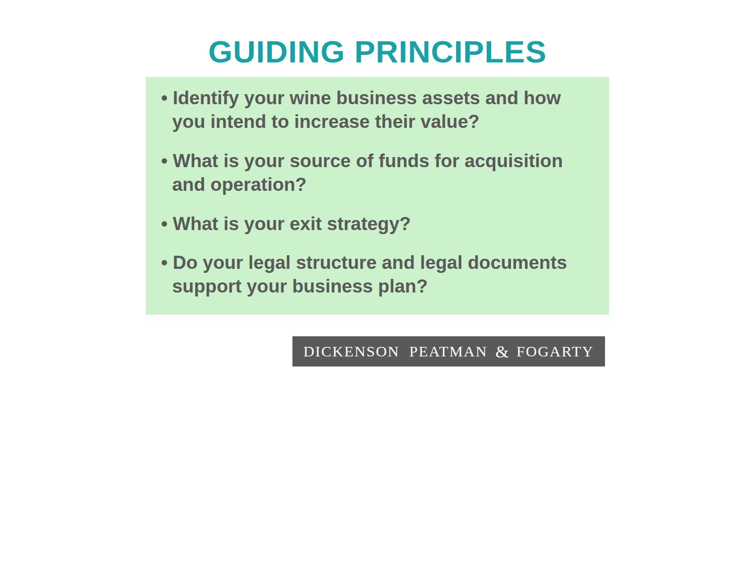GUIDING PRINCIPLES
Identify your wine business assets and how you intend to increase their value?
What is your source of funds for acquisition and operation?
What is your exit strategy?
Do your legal structure and legal documents support your business plan?
DICKENSON PEATMAN & FOGARTY